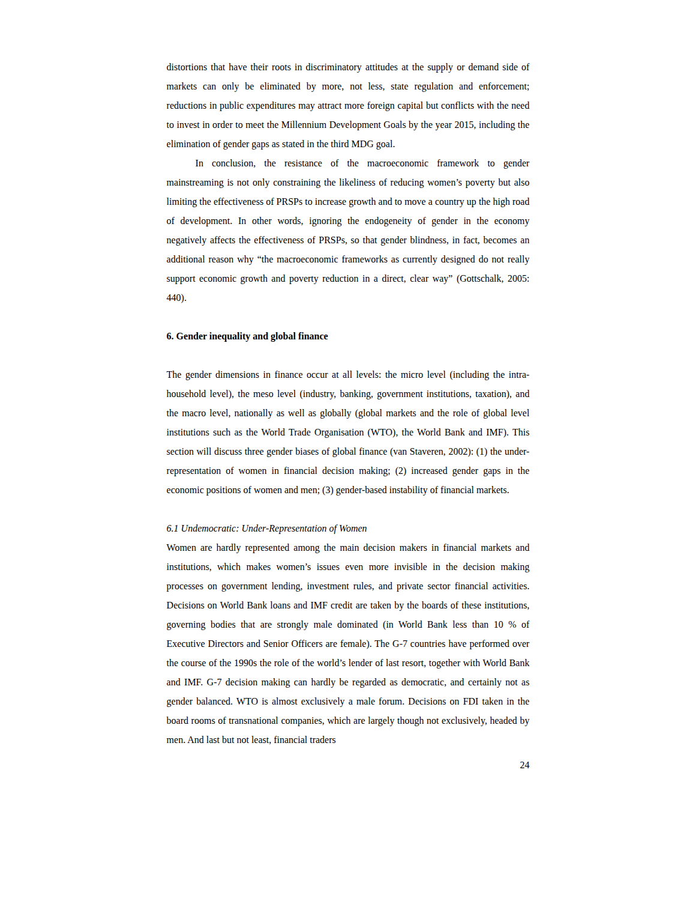distortions that have their roots in discriminatory attitudes at the supply or demand side of markets can only be eliminated by more, not less, state regulation and enforcement; reductions in public expenditures may attract more foreign capital but conflicts with the need to invest in order to meet the Millennium Development Goals by the year 2015, including the elimination of gender gaps as stated in the third MDG goal.
In conclusion, the resistance of the macroeconomic framework to gender mainstreaming is not only constraining the likeliness of reducing women’s poverty but also limiting the effectiveness of PRSPs to increase growth and to move a country up the high road of development. In other words, ignoring the endogeneity of gender in the economy negatively affects the effectiveness of PRSPs, so that gender blindness, in fact, becomes an additional reason why “the macroeconomic frameworks as currently designed do not really support economic growth and poverty reduction in a direct, clear way” (Gottschalk, 2005: 440).
6. Gender inequality and global finance
The gender dimensions in finance occur at all levels: the micro level (including the intra-household level), the meso level (industry, banking, government institutions, taxation), and the macro level, nationally as well as globally (global markets and the role of global level institutions such as the World Trade Organisation (WTO), the World Bank and IMF). This section will discuss three gender biases of global finance (van Staveren, 2002): (1) the under-representation of women in financial decision making; (2) increased gender gaps in the economic positions of women and men; (3) gender-based instability of financial markets.
6.1 Undemocratic: Under-Representation of Women
Women are hardly represented among the main decision makers in financial markets and institutions, which makes women’s issues even more invisible in the decision making processes on government lending, investment rules, and private sector financial activities. Decisions on World Bank loans and IMF credit are taken by the boards of these institutions, governing bodies that are strongly male dominated (in World Bank less than 10 % of Executive Directors and Senior Officers are female). The G-7 countries have performed over the course of the 1990s the role of the world’s lender of last resort, together with World Bank and IMF. G-7 decision making can hardly be regarded as democratic, and certainly not as gender balanced. WTO is almost exclusively a male forum. Decisions on FDI taken in the board rooms of transnational companies, which are largely though not exclusively, headed by men. And last but not least, financial traders
24